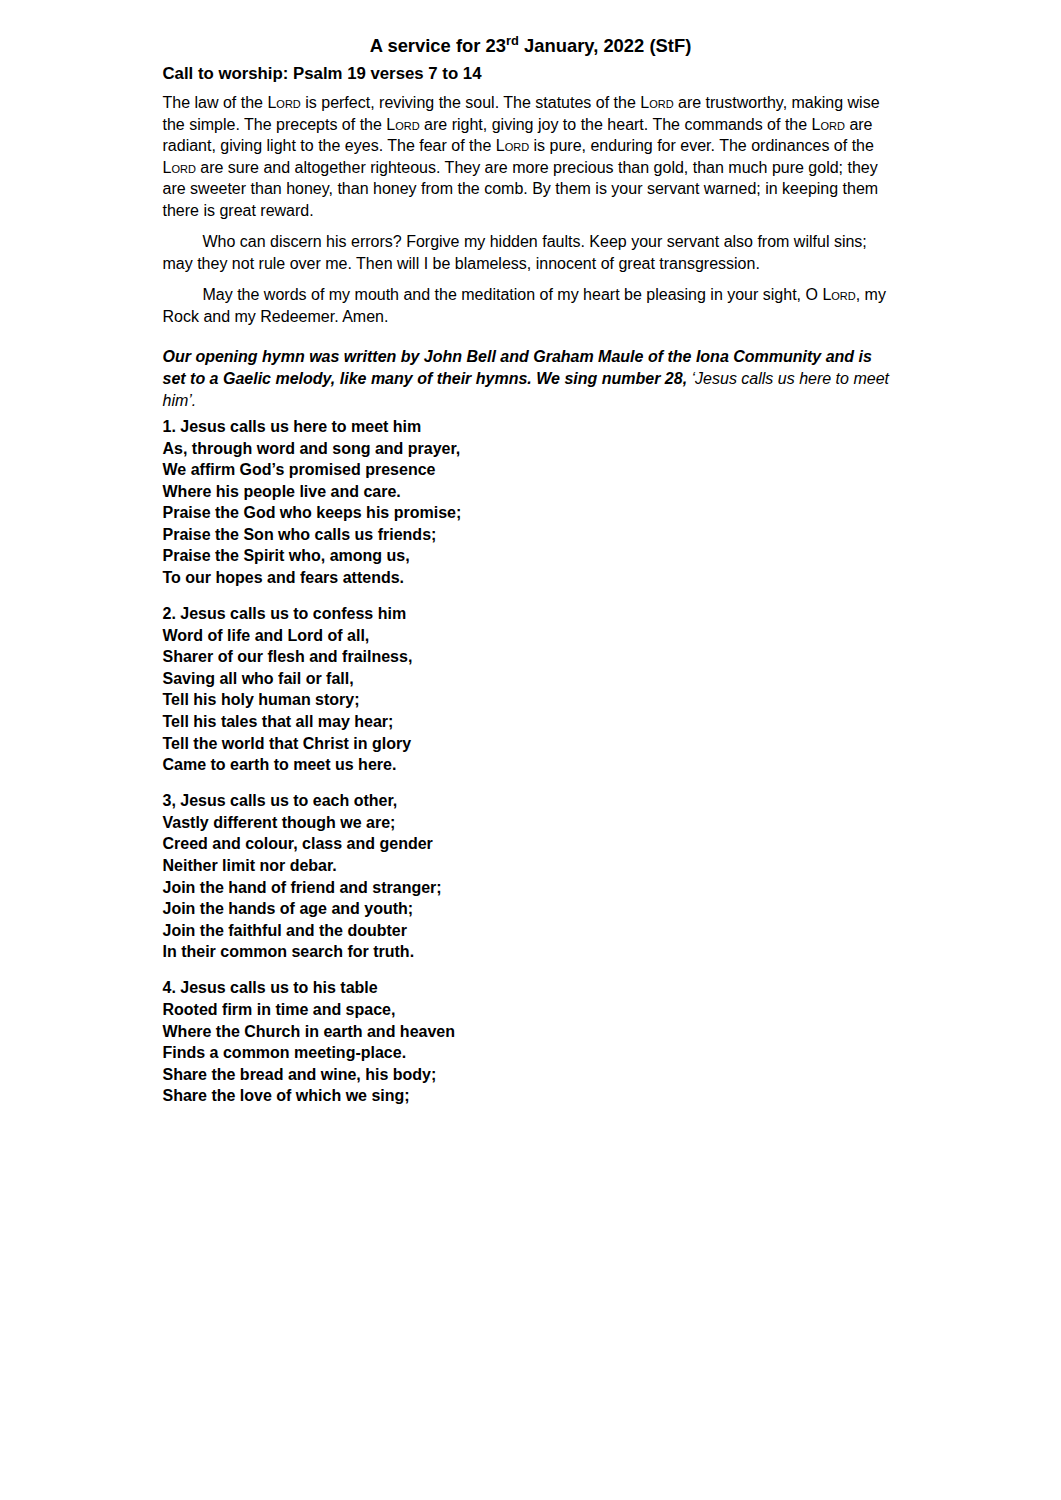A service for 23rd January, 2022 (StF)
Call to worship: Psalm 19 verses 7 to 14
The law of the Lord is perfect, reviving the soul. The statutes of the Lord are trustworthy, making wise the simple. The precepts of the Lord are right, giving joy to the heart. The commands of the Lord are radiant, giving light to the eyes. The fear of the Lord is pure, enduring for ever. The ordinances of the Lord are sure and altogether righteous. They are more precious than gold, than much pure gold; they are sweeter than honey, than honey from the comb. By them is your servant warned; in keeping them there is great reward.
Who can discern his errors? Forgive my hidden faults. Keep your servant also from wilful sins; may they not rule over me. Then will I be blameless, innocent of great transgression.
May the words of my mouth and the meditation of my heart be pleasing in your sight, O Lord, my Rock and my Redeemer. Amen.
Our opening hymn was written by John Bell and Graham Maule of the Iona Community and is set to a Gaelic melody, like many of their hymns. We sing number 28, ‘Jesus calls us here to meet him’.
1. Jesus calls us here to meet him
As, through word and song and prayer,
We affirm God’s promised presence
Where his people live and care.
Praise the God who keeps his promise;
Praise the Son who calls us friends;
Praise the Spirit who, among us,
To our hopes and fears attends.
2. Jesus calls us to confess him
Word of life and Lord of all,
Sharer of our flesh and frailness,
Saving all who fail or fall,
Tell his holy human story;
Tell his tales that all may hear;
Tell the world that Christ in glory
Came to earth to meet us here.
3, Jesus calls us to each other,
Vastly different though we are;
Creed and colour, class and gender
Neither limit nor debar.
Join the hand of friend and stranger;
Join the hands of age and youth;
Join the faithful and the doubter
In their common search for truth.
4. Jesus calls us to his table
Rooted firm in time and space,
Where the Church in earth and heaven
Finds a common meeting-place.
Share the bread and wine, his body;
Share the love of which we sing;